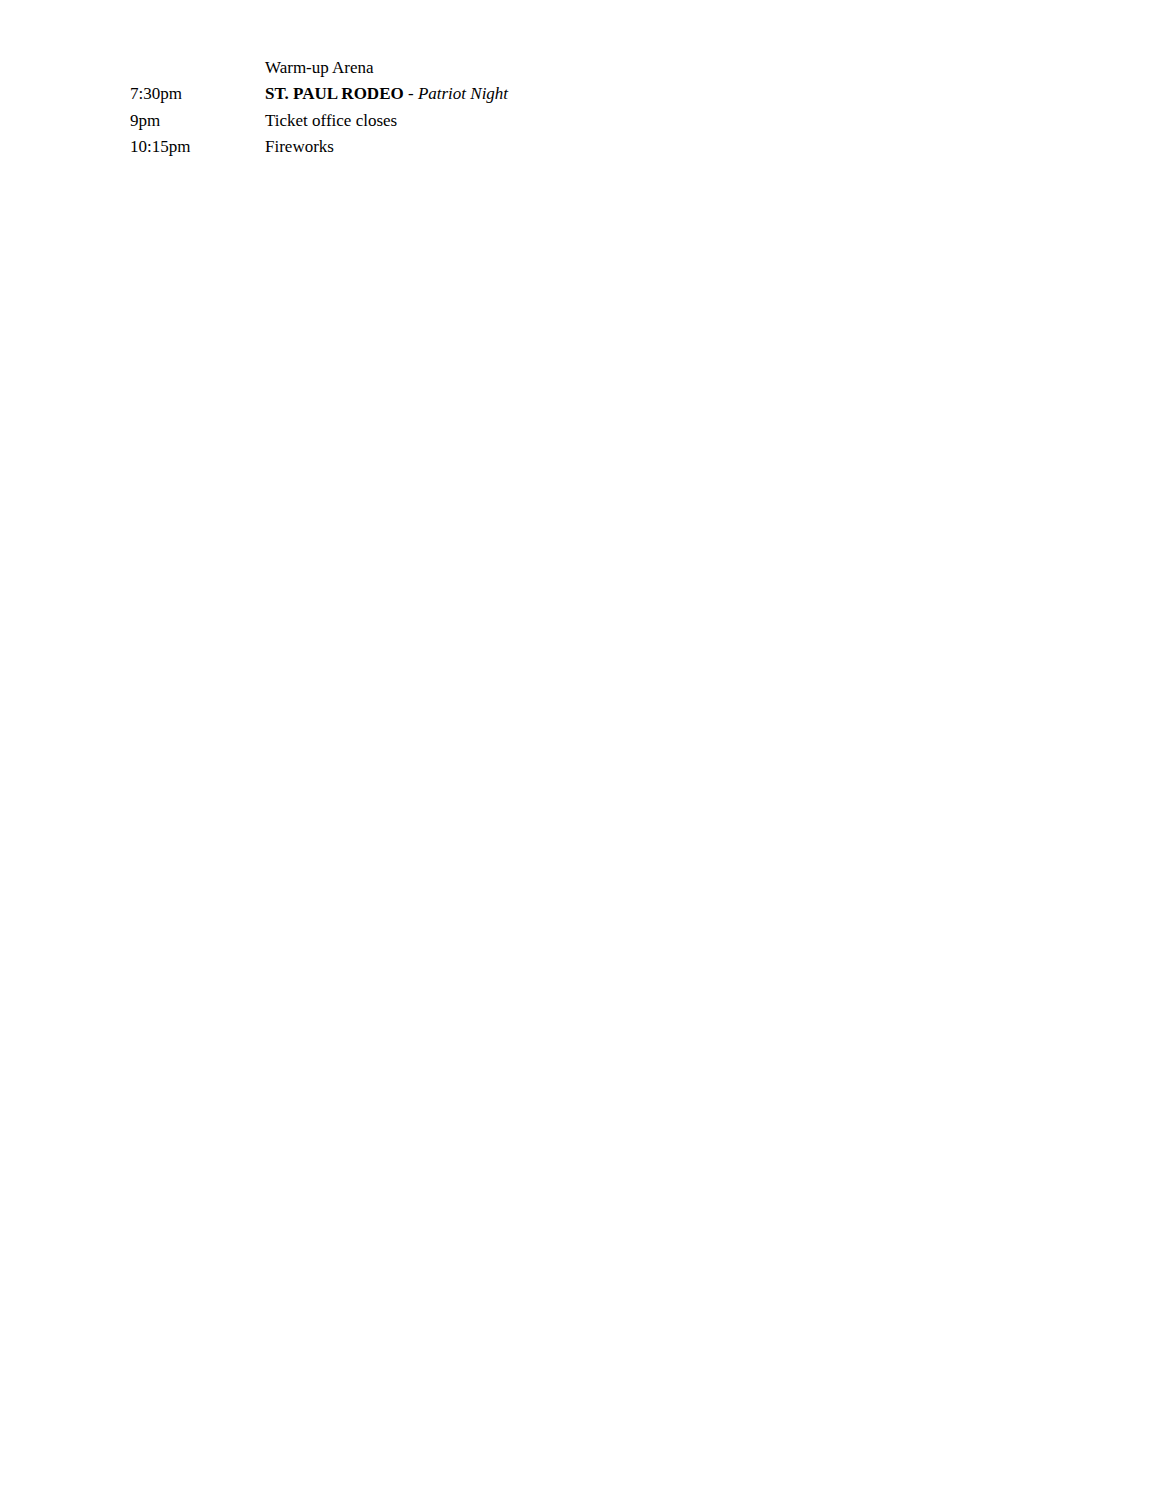Warm-up Arena
7:30pm
ST. PAUL RODEO - Patriot Night
9pm
Ticket office closes
10:15pm
Fireworks